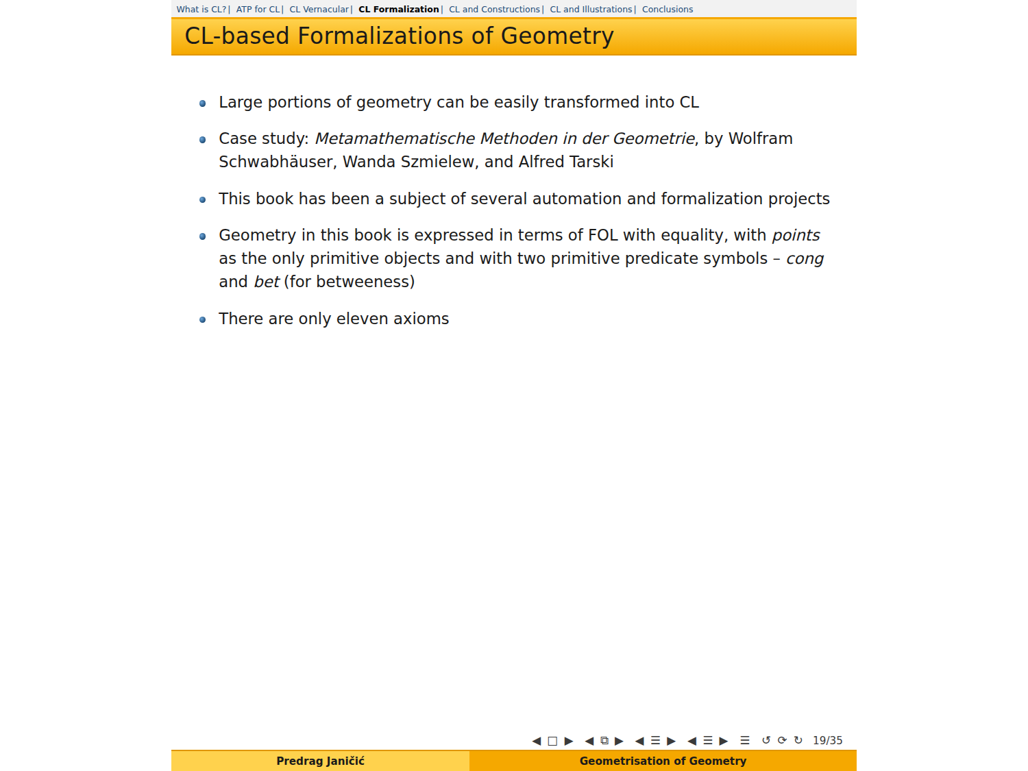What is CL?| ATP for CL| CL Vernacular| CL Formalization| CL and Constructions| CL and Illustrations| Conclusions
CL-based Formalizations of Geometry
Large portions of geometry can be easily transformed into CL
Case study: Metamathematische Methoden in der Geometrie, by Wolfram Schwabhäuser, Wanda Szmielew, and Alfred Tarski
This book has been a subject of several automation and formalization projects
Geometry in this book is expressed in terms of FOL with equality, with points as the only primitive objects and with two primitive predicate symbols – cong and bet (for betweeness)
There are only eleven axioms
◀ □ ▶ ◀ ⧉ ▶ ◀ ☰ ▶ ◀ ☰ ▶ ☰ ↺ ⟳ ↻19/35
Predrag Janičić
Geometrisation of Geometry